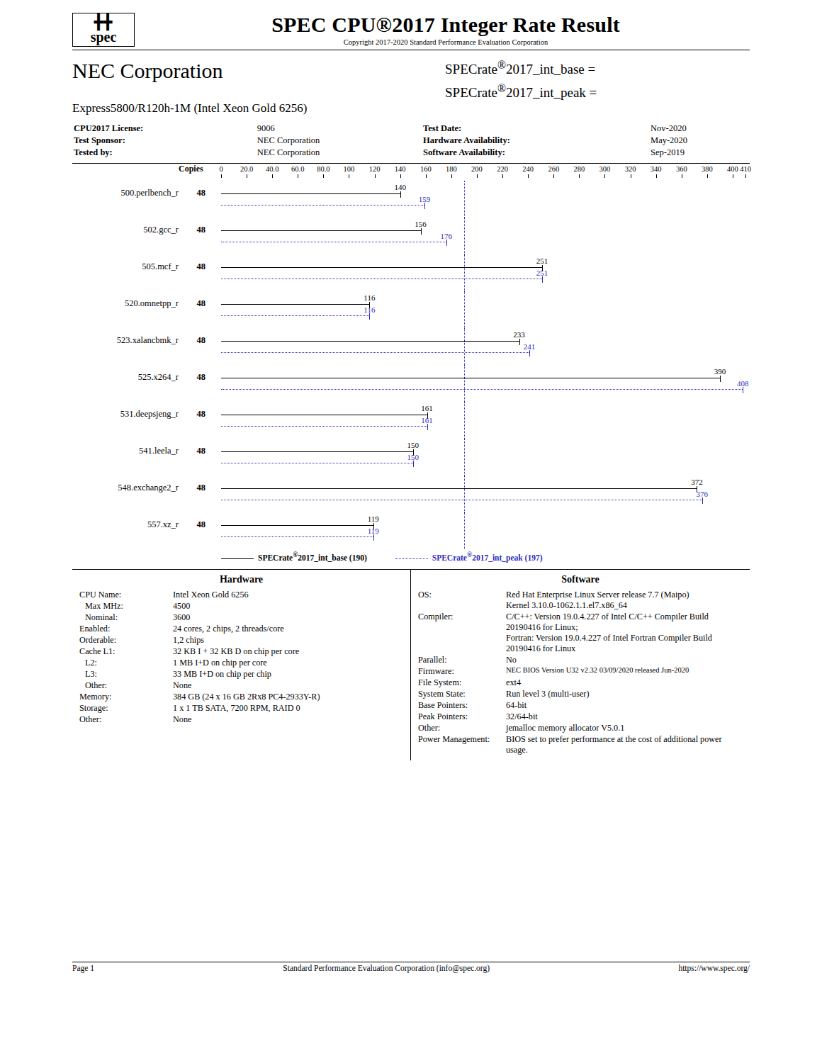╋╋
spec
SPEC CPU®2017 Integer Rate Result
Copyright 2017-2020 Standard Performance Evaluation Corporation
NEC Corporation
Express5800/R120h-1M (Intel Xeon Gold 6256)
SPECrate®2017_int_base = 190
SPECrate®2017_int_peak = 197
| CPU2017 License: | 9006 | Test Date: | Nov-2020 |
| Test Sponsor: | NEC Corporation | Hardware Availability: | May-2020 |
| Tested by: | NEC Corporation | Software Availability: | Sep-2019 |
Copies
0 20.0 40.0 60.0 80.0 100 120 140 160 180 200 220 240 260 280 300 320 340 360 380 400 410
500.perlbench_r
48
140
159
502.gcc_r
48
156
176
505.mcf_r
48
251
251
520.omnetpp_r
48
116
116
523.xalancbmk_r
48
233
241
525.x264_r
48
390
408
531.deepsjeng_r
48
161
161
541.leela_r
48
150
150
548.exchange2_r
48
372
376
557.xz_r
48
119
119
SPECrate®2017_int_base (190)
SPECrate®2017_int_peak (197)
Hardware
| CPU Name: | Intel Xeon Gold 6256 |
| Max MHz: | 4500 |
| Nominal: | 3600 |
| Enabled: | 24 cores, 2 chips, 2 threads/core |
| Orderable: | 1,2 chips |
| Cache L1: | 32 KB I + 32 KB D on chip per core |
| L2: | 1 MB I+D on chip per core |
| L3: | 33 MB I+D on chip per chip |
| Other: | None |
| Memory: | 384 GB (24 x 16 GB 2Rx8 PC4-2933Y-R) |
| Storage: | 1 x 1 TB SATA, 7200 RPM, RAID 0 |
| Other: | None |
Software
| OS: | Red Hat Enterprise Linux Server release 7.7 (Maipo) Kernel 3.10.0-1062.1.1.el7.x86_64 |
| Compiler: | C/C++: Version 19.0.4.227 of Intel C/C++ Compiler Build 20190416 for Linux; Fortran: Version 19.0.4.227 of Intel Fortran Compiler Build 20190416 for Linux |
| Parallel: | No |
| Firmware: | NEC BIOS Version U32 v2.32 03/09/2020 released Jun-2020 |
| File System: | ext4 |
| System State: | Run level 3 (multi-user) |
| Base Pointers: | 64-bit |
| Peak Pointers: | 32/64-bit |
| Other: | jemalloc memory allocator V5.0.1 |
| Power Management: | BIOS set to prefer performance at the cost of additional power usage. |
Page 1
Standard Performance Evaluation Corporation (info@spec.org)
https://www.spec.org/